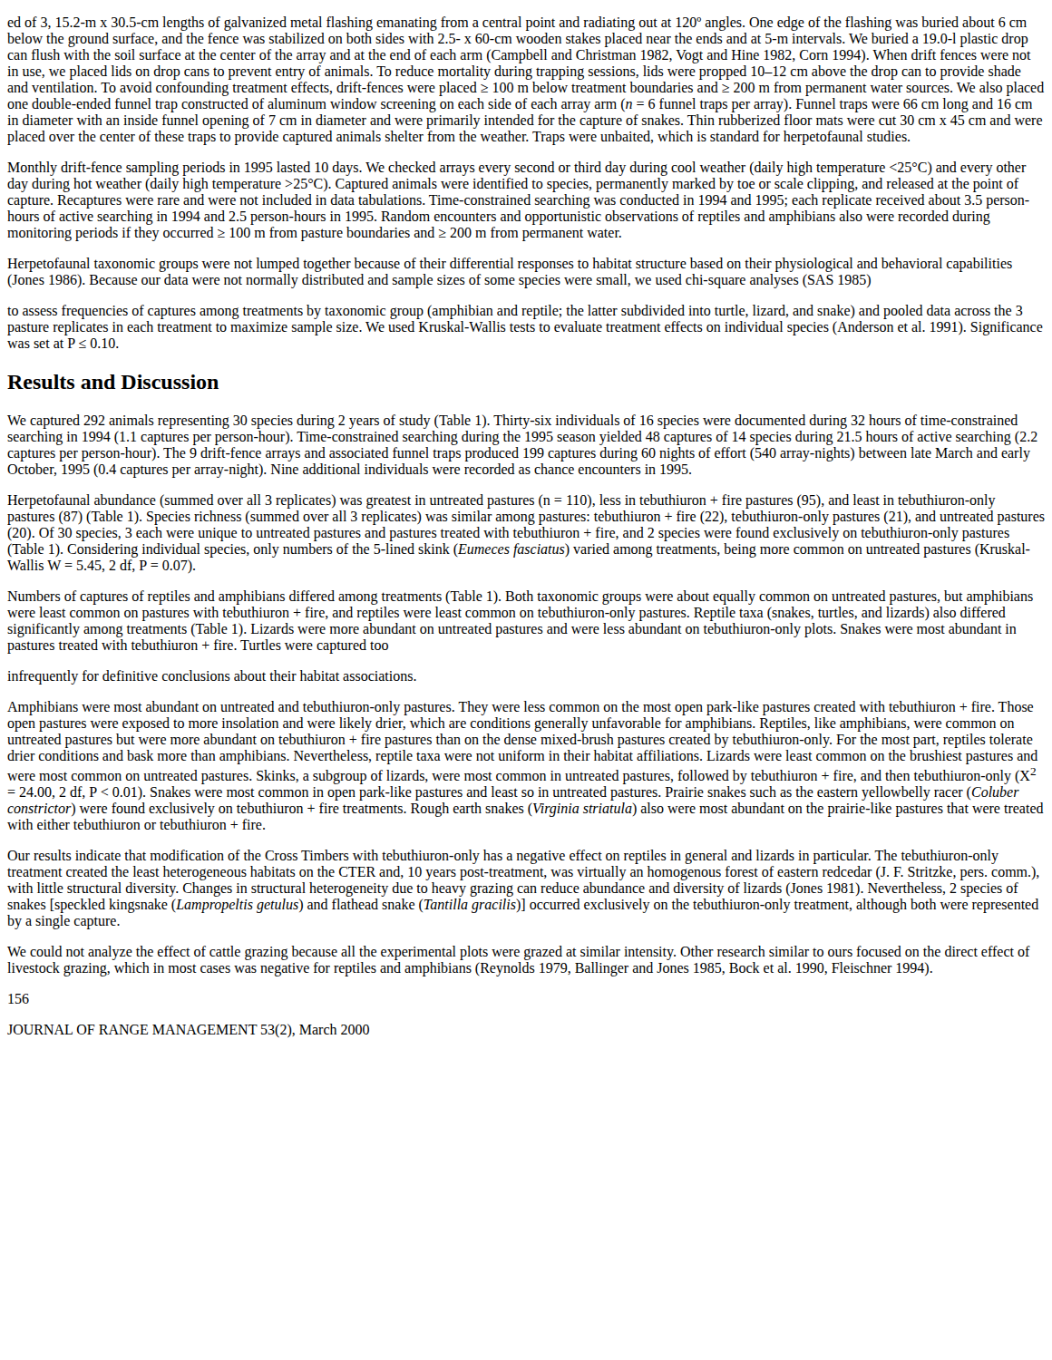ed of 3, 15.2-m x 30.5-cm lengths of galvanized metal flashing emanating from a central point and radiating out at 120º angles. One edge of the flashing was buried about 6 cm below the ground surface, and the fence was stabilized on both sides with 2.5- x 60-cm wooden stakes placed near the ends and at 5-m intervals. We buried a 19.0-l plastic drop can flush with the soil surface at the center of the array and at the end of each arm (Campbell and Christman 1982, Vogt and Hine 1982, Corn 1994). When drift fences were not in use, we placed lids on drop cans to prevent entry of animals. To reduce mortality during trapping sessions, lids were propped 10–12 cm above the drop can to provide shade and ventilation. To avoid confounding treatment effects, drift-fences were placed ≥ 100 m below treatment boundaries and ≥ 200 m from permanent water sources. We also placed one double-ended funnel trap constructed of aluminum window screening on each side of each array arm (n = 6 funnel traps per array). Funnel traps were 66 cm long and 16 cm in diameter with an inside funnel opening of 7 cm in diameter and were primarily intended for the capture of snakes. Thin rubberized floor mats were cut 30 cm x 45 cm and were placed over the center of these traps to provide captured animals shelter from the weather. Traps were unbaited, which is standard for herpetofaunal studies.
Monthly drift-fence sampling periods in 1995 lasted 10 days. We checked arrays every second or third day during cool weather (daily high temperature <25°C) and every other day during hot weather (daily high temperature >25°C). Captured animals were identified to species, permanently marked by toe or scale clipping, and released at the point of capture. Recaptures were rare and were not included in data tabulations. Time-constrained searching was conducted in 1994 and 1995; each replicate received about 3.5 person-hours of active searching in 1994 and 2.5 person-hours in 1995. Random encounters and opportunistic observations of reptiles and amphibians also were recorded during monitoring periods if they occurred ≥ 100 m from pasture boundaries and ≥ 200 m from permanent water.
Herpetofaunal taxonomic groups were not lumped together because of their differential responses to habitat structure based on their physiological and behavioral capabilities (Jones 1986). Because our data were not normally distributed and sample sizes of some species were small, we used chi-square analyses (SAS 1985)
to assess frequencies of captures among treatments by taxonomic group (amphibian and reptile; the latter subdivided into turtle, lizard, and snake) and pooled data across the 3 pasture replicates in each treatment to maximize sample size. We used Kruskal-Wallis tests to evaluate treatment effects on individual species (Anderson et al. 1991). Significance was set at P ≤ 0.10.
Results and Discussion
We captured 292 animals representing 30 species during 2 years of study (Table 1). Thirty-six individuals of 16 species were documented during 32 hours of time-constrained searching in 1994 (1.1 captures per person-hour). Time-constrained searching during the 1995 season yielded 48 captures of 14 species during 21.5 hours of active searching (2.2 captures per person-hour). The 9 drift-fence arrays and associated funnel traps produced 199 captures during 60 nights of effort (540 array-nights) between late March and early October, 1995 (0.4 captures per array-night). Nine additional individuals were recorded as chance encounters in 1995.
Herpetofaunal abundance (summed over all 3 replicates) was greatest in untreated pastures (n = 110), less in tebuthiuron + fire pastures (95), and least in tebuthiuron-only pastures (87) (Table 1). Species richness (summed over all 3 replicates) was similar among pastures: tebuthiuron + fire (22), tebuthiuron-only pastures (21), and untreated pastures (20). Of 30 species, 3 each were unique to untreated pastures and pastures treated with tebuthiuron + fire, and 2 species were found exclusively on tebuthiuron-only pastures (Table 1). Considering individual species, only numbers of the 5-lined skink (Eumeces fascia tus) varied among treatments, being more common on untreated pastures (Kruskal-Wallis W = 5.45, 2 df, P = 0.07).
Numbers of captures of reptiles and amphibians differed among treatments (Table 1). Both taxonomic groups were about equally common on untreated pastures, but amphibians were least common on pastures with tebuthiuron + fire, and reptiles were least common on tebuthiuron-only pastures. Reptile taxa (snakes, turtles, and lizards) also differed significantly among treatments (Table 1). Lizards were more abundant on untreated pastures and were less abundant on tebuthiuron-only plots. Snakes were most abundant in pastures treated with tebuthiuron + fire. Turtles were captured too
infrequently for definitive conclusions about their habitat associations.
Amphibians were most abundant on untreated and tebuthiuron-only pastures. They were less common on the most open park-like pastures created with tebuthiuron + fire. Those open pastures were exposed to more insolation and were likely drier, which are conditions generally unfavorable for amphibians. Reptiles, like amphibians, were common on untreated pastures but were more abundant on tebuthiuron + fire pastures than on the dense mixed-brush pastures created by tebuthiuron-only. For the most part, reptiles tolerate drier conditions and bask more than amphibians. Nevertheless, reptile taxa were not uniform in their habitat affiliations. Lizards were least common on the brushiest pastures and were most common on untreated pastures. Skinks, a subgroup of lizards, were most common in untreated pastures, followed by tebuthiuron + fire, and then tebuthiuron-only (X2 = 24.00, 2 df, P < 0.01). Snakes were most common in open park-like pastures and least so in untreated pastures. Prairie snakes such as the eastern yellowbelly racer (Coluber constrictor) were found exclusively on tebuthiuron + fire treatments. Rough earth snakes (Virginia striatula) also were most abundant on the prairie-like pastures that were treated with either tebuthiuron or tebuthiuron + fire.
Our results indicate that modification of the Cross Timbers with tebuthiuron-only has a negative effect on reptiles in general and lizards in particular. The tebuthiuron-only treatment created the least heterogeneous habitats on the CTER and, 10 years post-treatment, was virtually an homogenous forest of eastern redcedar (J. F. Stritzke, pers. comm.), with little structural diversity. Changes in structural heterogeneity due to heavy grazing can reduce abundance and diversity of lizards (Jones 1981). Nevertheless, 2 species of snakes [speckled kingsnake (Lampropeltis getulus) and flathead snake (Tantilla gra cilis)] occurred exclusively on the tebuthiuron-only treatment, although both were represented by a single capture.
We could not analyze the effect of cattle grazing because all the experimental plots were grazed at similar intensity. Other research similar to ours focused on the direct effect of livestock grazing, which in most cases was negative for reptiles and amphibians (Reynolds 1979, Ballinger and Jones 1985, Bock et al. 1990, Fleischner 1994).
156
JOURNAL OF RANGE MANAGEMENT 53(2), March 2000